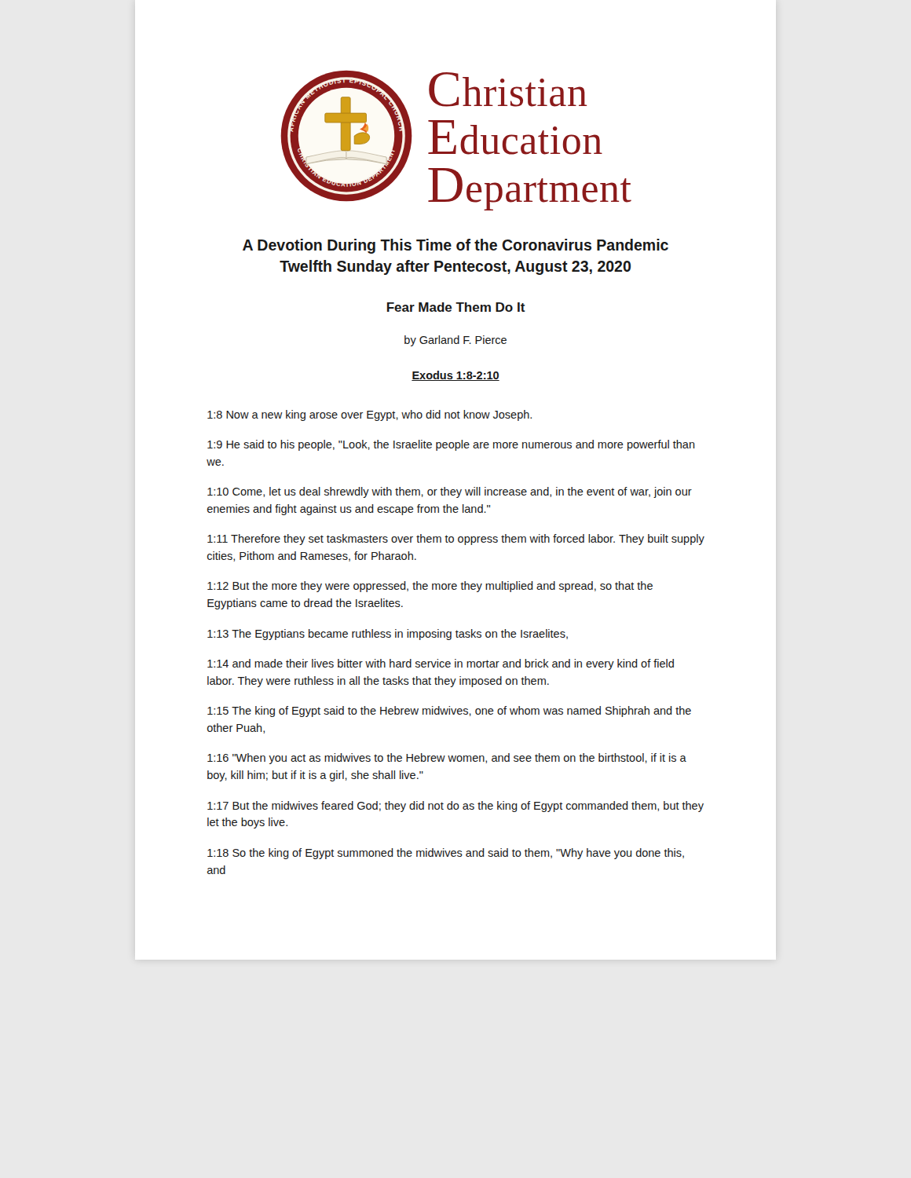AFRICAN METHODIST EPISCOPAL CHURCH CHRISTIAN EDUCATION DEPARTMENT
Christian Education Department
A Devotion During This Time of the Coronavirus Pandemic
Twelfth Sunday after Pentecost, August 23, 2020
Fear Made Them Do It
by Garland F. Pierce
Exodus 1:8-2:10
1:8 Now a new king arose over Egypt, who did not know Joseph.
1:9 He said to his people, "Look, the Israelite people are more numerous and more powerful than we.
1:10 Come, let us deal shrewdly with them, or they will increase and, in the event of war, join our enemies and fight against us and escape from the land."
1:11 Therefore they set taskmasters over them to oppress them with forced labor. They built supply cities, Pithom and Rameses, for Pharaoh.
1:12 But the more they were oppressed, the more they multiplied and spread, so that the Egyptians came to dread the Israelites.
1:13 The Egyptians became ruthless in imposing tasks on the Israelites,
1:14 and made their lives bitter with hard service in mortar and brick and in every kind of field labor. They were ruthless in all the tasks that they imposed on them.
1:15 The king of Egypt said to the Hebrew midwives, one of whom was named Shiphrah and the other Puah,
1:16 "When you act as midwives to the Hebrew women, and see them on the birthstool, if it is a boy, kill him; but if it is a girl, she shall live."
1:17 But the midwives feared God; they did not do as the king of Egypt commanded them, but they let the boys live.
1:18 So the king of Egypt summoned the midwives and said to them, "Why have you done this, and